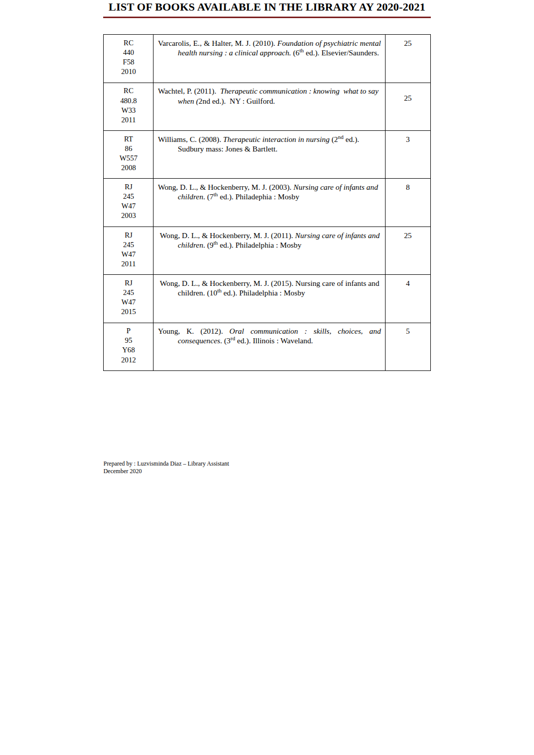LIST OF BOOKS AVAILABLE IN THE LIBRARY AY 2020-2021
| RC 440 F58 2010 | Varcarolis, E., & Halter, M. J. (2010). Foundation of psychiatric mental health nursing : a clinical approach. (6 th ed.). Elsevier/Saunders. | 25 |
| RC 480.8 W33 2011 | Wachtel, P. (2011). Therapeutic communication : knowing what to say when ( 2nd ed.). NY : Guilford. | 25 |
| RT 86 W557 2008 | Williams, C. (2008). Therapeutic interaction in nursing (2 nd ed.). Sudbury mass: Jones & Bartlett. | 3 |
| RJ 245 W47 2003 | Wong, D. L., & Hockenberry, M. J. (2003). Nursing care of infants and children . (7 th ed.). Philadephia : Mosby | 8 |
| RJ 245 W47 2011 | Wong, D. L., & Hockenberry, M. J. (2011). Nursing care of infants and children . (9 th ed.). Philadelphia : Mosby | 25 |
| RJ 245 W47 2015 | Wong, D. L., & Hockenberry, M. J. (2015). Nursing care of infants and children. (10 th ed.). Philadelphia : Mosby | 4 |
| P 95 Y68 2012 | Young, K. (2012). Oral communication : skills, choices, and consequences . (3 rd ed.). Illinois : Waveland. | 5 |
Prepared by : Luzvisminda Diaz – Library Assistant
December 2020